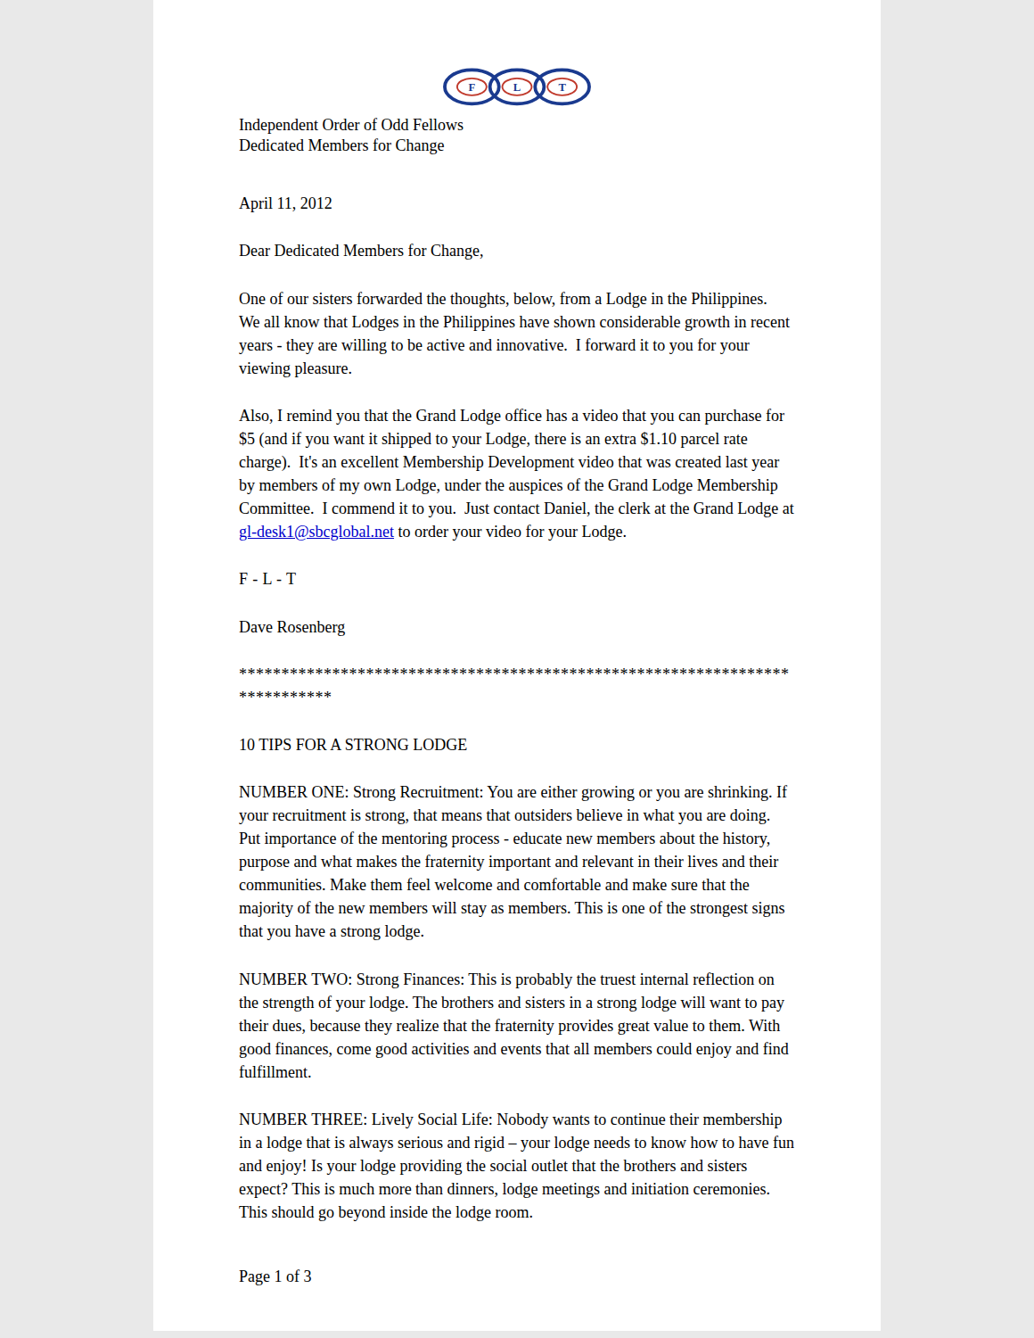F L T
Independent Order of Odd Fellows
Dedicated Members for Change
April 11, 2012
Dear Dedicated Members for Change,
One of our sisters forwarded the thoughts, below, from a Lodge in the Philippines. We all know that Lodges in the Philippines have shown considerable growth in recent years - they are willing to be active and innovative. I forward it to you for your viewing pleasure.
Also, I remind you that the Grand Lodge office has a video that you can purchase for $5 (and if you want it shipped to your Lodge, there is an extra $1.10 parcel rate charge). It's an excellent Membership Development video that was created last year by members of my own Lodge, under the auspices of the Grand Lodge Membership Committee. I commend it to you. Just contact Daniel, the clerk at the Grand Lodge at gl-desk1@sbcglobal.net to order your video for your Lodge.
F - L - T
Dave Rosenberg
****************************************************************************
10 Tips for a Strong Lodge
Number One: Strong Recruitment: You are either growing or you are shrinking. If your recruitment is strong, that means that outsiders believe in what you are doing. Put importance of the mentoring process - educate new members about the history, purpose and what makes the fraternity important and relevant in their lives and their communities. Make them feel welcome and comfortable and make sure that the majority of the new members will stay as members. This is one of the strongest signs that you have a strong lodge.
Number Two: Strong Finances: This is probably the truest internal reflection on the strength of your lodge. The brothers and sisters in a strong lodge will want to pay their dues, because they realize that the fraternity provides great value to them. With good finances, come good activities and events that all members could enjoy and find fulfillment.
Number Three: Lively Social Life: Nobody wants to continue their membership in a lodge that is always serious and rigid – your lodge needs to know how to have fun and enjoy! Is your lodge providing the social outlet that the brothers and sisters expect? This is much more than dinners, lodge meetings and initiation ceremonies. This should go beyond inside the lodge room.
Page 1 of 3